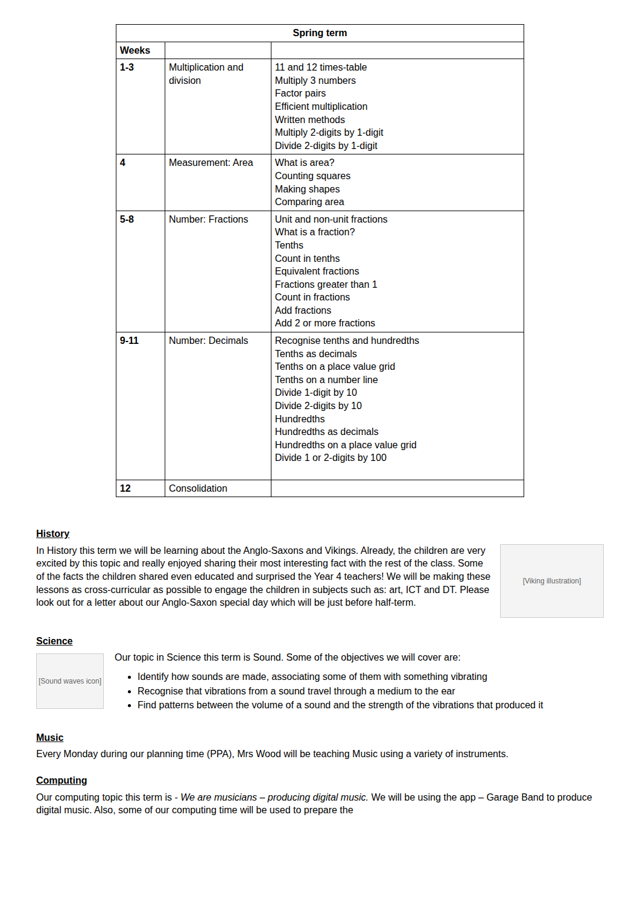| Spring term |
| --- |
| Weeks | | |
| 1-3 | Multiplication and division | 11 and 12 times-table Multiply 3 numbers Factor pairs Efficient multiplication Written methods Multiply 2-digits by 1-digit Divide 2-digits by 1-digit |
| 4 | Measurement: Area | What is area? Counting squares Making shapes Comparing area |
| 5-8 | Number: Fractions | Unit and non-unit fractions What is a fraction? Tenths Count in tenths Equivalent fractions Fractions greater than 1 Count in fractions Add fractions Add 2 or more fractions |
| 9-11 | Number: Decimals | Recognise tenths and hundredths Tenths as decimals Tenths on a place value grid Tenths on a number line Divide 1-digit by 10 Divide 2-digits by 10 Hundredths Hundredths as decimals Hundredths on a place value grid Divide 1 or 2-digits by 100 |
| 12 | Consolidation | |
History
[Viking illustration]
In History this term we will be learning about the Anglo-Saxons and Vikings. Already, the children are very excited by this topic and really enjoyed sharing their most interesting fact with the rest of the class. Some of the facts the children shared even educated and surprised the Year 4 teachers! We will be making these lessons as cross-curricular as possible to engage the children in subjects such as: art, ICT and DT. Please look out for a letter about our Anglo-Saxon special day which will be just before half-term.
Science
[Sound waves icon]
Our topic in Science this term is Sound. Some of the objectives we will cover are:
Identify how sounds are made, associating some of them with something vibrating
Recognise that vibrations from a sound travel through a medium to the ear
Find patterns between the volume of a sound and the strength of the vibrations that produced it
Music
Every Monday during our planning time (PPA), Mrs Wood will be teaching Music using a variety of instruments.
Computing
Our computing topic this term is - We are musicians – producing digital music. We will be using the app – Garage Band to produce digital music. Also, some of our computing time will be used to prepare the